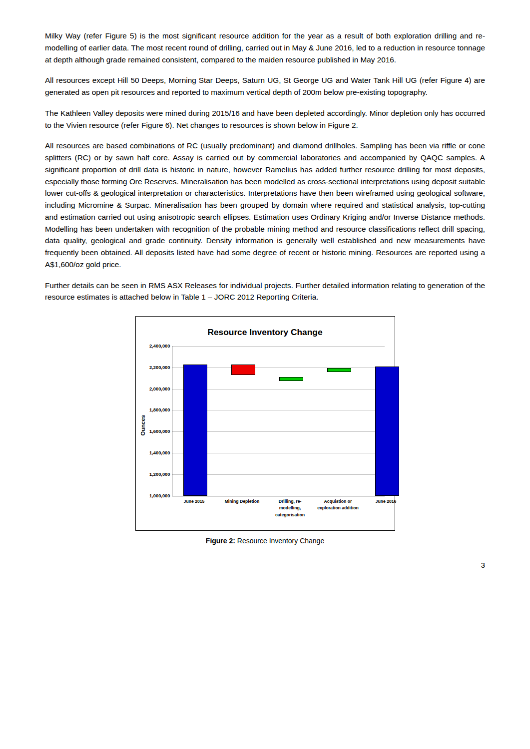Milky Way (refer Figure 5) is the most significant resource addition for the year as a result of both exploration drilling and re-modelling of earlier data. The most recent round of drilling, carried out in May & June 2016, led to a reduction in resource tonnage at depth although grade remained consistent, compared to the maiden resource published in May 2016.
All resources except Hill 50 Deeps, Morning Star Deeps, Saturn UG, St George UG and Water Tank Hill UG (refer Figure 4) are generated as open pit resources and reported to maximum vertical depth of 200m below pre-existing topography.
The Kathleen Valley deposits were mined during 2015/16 and have been depleted accordingly. Minor depletion only has occurred to the Vivien resource (refer Figure 6). Net changes to resources is shown below in Figure 2.
All resources are based combinations of RC (usually predominant) and diamond drillholes. Sampling has been via riffle or cone splitters (RC) or by sawn half core. Assay is carried out by commercial laboratories and accompanied by QAQC samples. A significant proportion of drill data is historic in nature, however Ramelius has added further resource drilling for most deposits, especially those forming Ore Reserves. Mineralisation has been modelled as cross-sectional interpretations using deposit suitable lower cut-offs & geological interpretation or characteristics. Interpretations have then been wireframed using geological software, including Micromine & Surpac. Mineralisation has been grouped by domain where required and statistical analysis, top-cutting and estimation carried out using anisotropic search ellipses. Estimation uses Ordinary Kriging and/or Inverse Distance methods. Modelling has been undertaken with recognition of the probable mining method and resource classifications reflect drill spacing, data quality, geological and grade continuity. Density information is generally well established and new measurements have frequently been obtained. All deposits listed have had some degree of recent or historic mining. Resources are reported using a A$1,600/oz gold price.
Further details can be seen in RMS ASX Releases for individual projects. Further detailed information relating to generation of the resource estimates is attached below in Table 1 – JORC 2012 Reporting Criteria.
Resource Inventory Change
Ounces
2,400,000
2,200,000
2,000,000
1,800,000
1,600,000
1,400,000
1,200,000
1,000,000
June 2015
Mining Depletion
Drilling, re-modelling, categorisation
Acquistion or exploration addition
June 2016
Figure 2: Resource Inventory Change
3